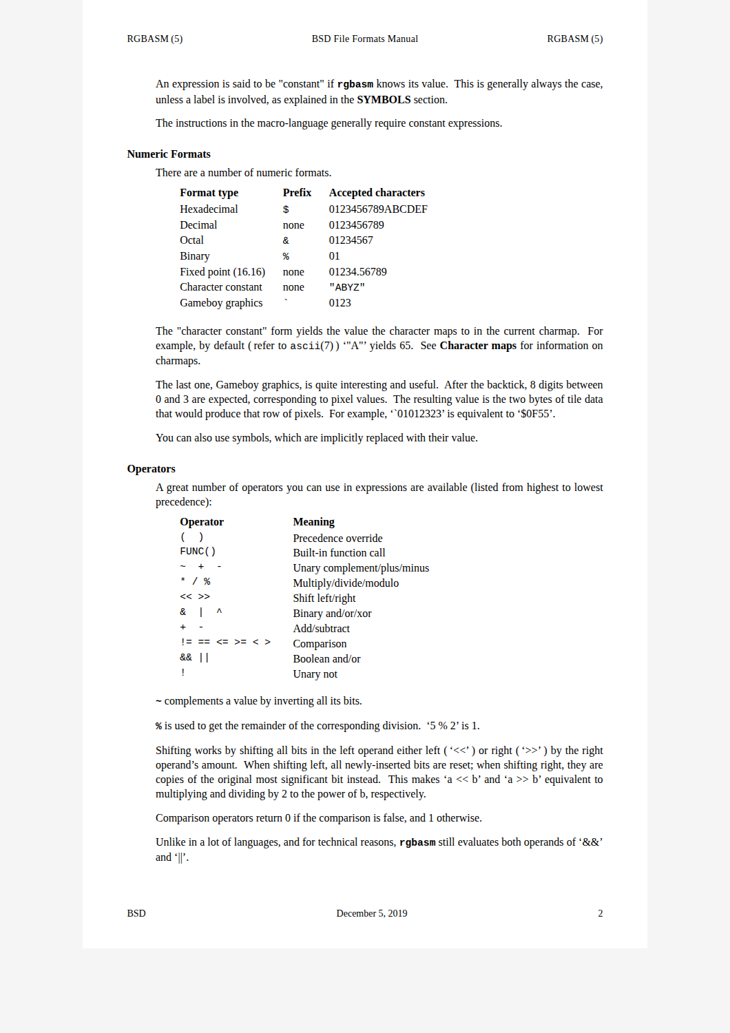RGBASM (5) BSD File Formats Manual RGBASM (5)
An expression is said to be "constant" if rgbasm knows its value. This is generally always the case, unless a label is involved, as explained in the SYMBOLS section.
The instructions in the macro-language generally require constant expressions.
Numeric Formats
There are a number of numeric formats.
| Format type | Prefix | Accepted characters |
| --- | --- | --- |
| Hexadecimal | $ | 0123456789ABCDEF |
| Decimal | none | 0123456789 |
| Octal | & | 01234567 |
| Binary | % | 01 |
| Fixed point (16.16) | none | 01234.56789 |
| Character constant | none | "ABYZ" |
| Gameboy graphics | ` | 0123 |
The "character constant" form yields the value the character maps to in the current charmap. For example, by default ( refer to ascii(7) ) ‘"A"’ yields 65. See Character maps for information on charmaps.
The last one, Gameboy graphics, is quite interesting and useful. After the backtick, 8 digits between 0 and 3 are expected, corresponding to pixel values. The resulting value is the two bytes of tile data that would produce that row of pixels. For example, ‘`01012323’ is equivalent to ‘$0F55’.
You can also use symbols, which are implicitly replaced with their value.
Operators
A great number of operators you can use in expressions are available (listed from highest to lowest precedence):
| Operator | Meaning |
| --- | --- |
| ( ) | Precedence override |
| FUNC() | Built-in function call |
| ~ + - | Unary complement/plus/minus |
| * / % | Multiply/divide/modulo |
| << >> | Shift left/right |
| & / ^ | Binary and/or/xor |
| + - | Add/subtract |
| != == <= >= < > | Comparison |
| && // | Boolean and/or |
| ! | Unary not |
~ complements a value by inverting all its bits.
% is used to get the remainder of the corresponding division. ‘5 % 2’ is 1.
Shifting works by shifting all bits in the left operand either left ( ‘<<’ ) or right ( ‘>>’ ) by the right operand’s amount. When shifting left, all newly-inserted bits are reset; when shifting right, they are copies of the original most significant bit instead. This makes ‘a << b’ and ‘a >> b’ equivalent to multiplying and dividing by 2 to the power of b, respectively.
Comparison operators return 0 if the comparison is false, and 1 otherwise.
Unlike in a lot of languages, and for technical reasons, rgbasm still evaluates both operands of ‘&&’ and ‘||’.
BSD December 5, 2019 2